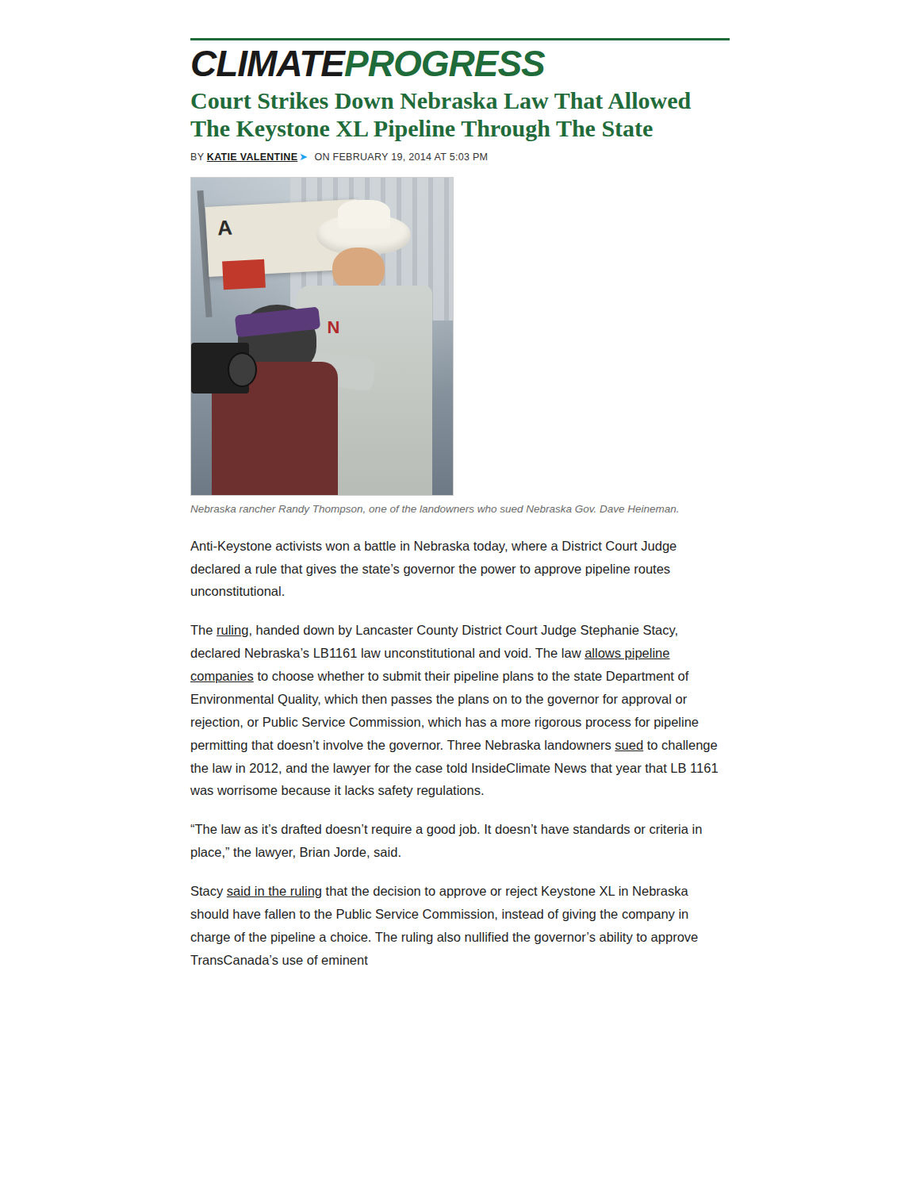CLIMATE PROGRESS
Court Strikes Down Nebraska Law That Allowed The Keystone XL Pipeline Through The State
BY KATIE VALENTINE➤ ON FEBRUARY 19, 2014 AT 5:03 PM
A
N
Nebraska rancher Randy Thompson, one of the landowners who sued Nebraska Gov. Dave Heineman.
Anti-Keystone activists won a battle in Nebraska today, where a District Court Judge declared a rule that gives the state’s governor the power to approve pipeline routes unconstitutional.
The ruling, handed down by Lancaster County District Court Judge Stephanie Stacy, declared Nebraska’s LB1161 law unconstitutional and void. The law allows pipeline companies to choose whether to submit their pipeline plans to the state Department of Environmental Quality, which then passes the plans on to the governor for approval or rejection, or Public Service Commission, which has a more rigorous process for pipeline permitting that doesn’t involve the governor. Three Nebraska landowners sued to challenge the law in 2012, and the lawyer for the case told InsideClimate News that year that LB 1161 was worrisome because it lacks safety regulations.
“The law as it’s drafted doesn’t require a good job. It doesn’t have standards or criteria in place,” the lawyer, Brian Jorde, said.
Stacy said in the ruling that the decision to approve or reject Keystone XL in Nebraska should have fallen to the Public Service Commission, instead of giving the company in charge of the pipeline a choice. The ruling also nullified the governor’s ability to approve TransCanada’s use of eminent